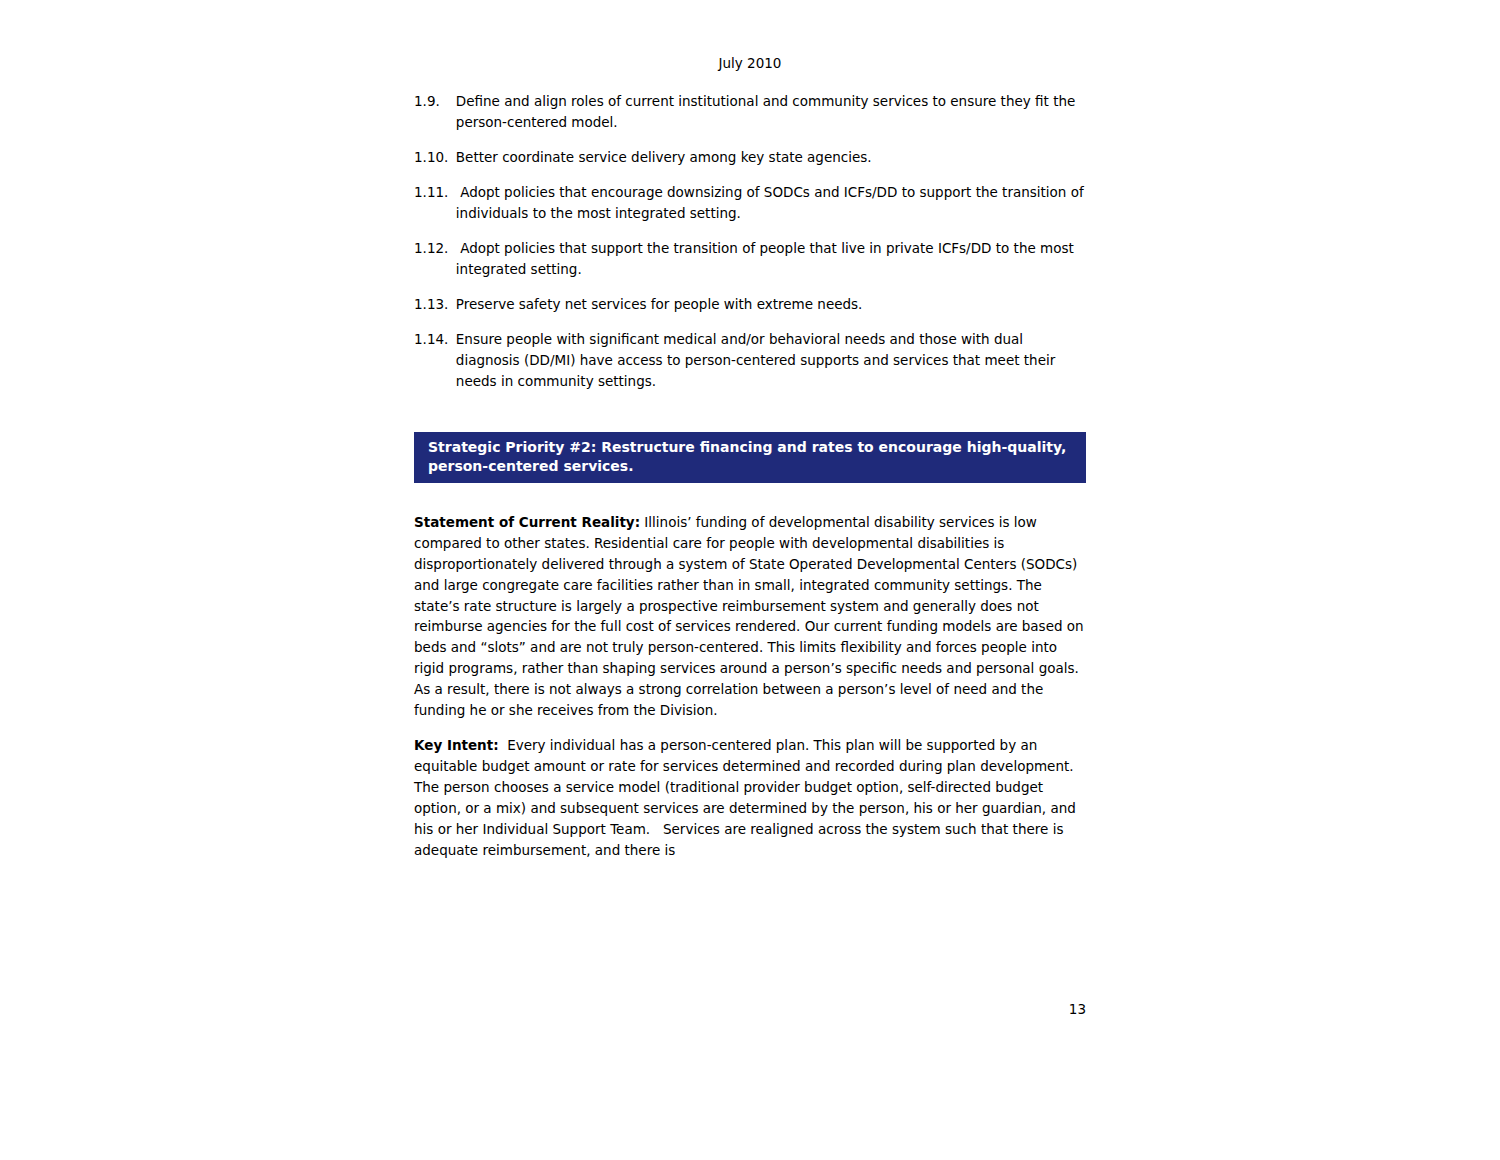July 2010
1.9. Define and align roles of current institutional and community services to ensure they fit the person‑centered model.
1.10. Better coordinate service delivery among key state agencies.
1.11. Adopt policies that encourage downsizing of SODCs and ICFs/DD to support the transition of individuals to the most integrated setting.
1.12. Adopt policies that support the transition of people that live in private ICFs/DD to the most integrated setting.
1.13. Preserve safety net services for people with extreme needs.
1.14. Ensure people with significant medical and/or behavioral needs and those with dual diagnosis (DD/MI) have access to person‑centered supports and services that meet their needs in community settings.
Strategic Priority #2: Restructure financing and rates to encourage high-quality, person-centered services.
Statement of Current Reality: Illinois’ funding of developmental disability services is low compared to other states. Residential care for people with developmental disabilities is disproportionately delivered through a system of State Operated Developmental Centers (SODCs) and large congregate care facilities rather than in small, integrated community settings. The state’s rate structure is largely a prospective reimbursement system and generally does not reimburse agencies for the full cost of services rendered. Our current funding models are based on beds and “slots” and are not truly person-centered. This limits flexibility and forces people into rigid programs, rather than shaping services around a person’s specific needs and personal goals. As a result, there is not always a strong correlation between a person’s level of need and the funding he or she receives from the Division.
Key Intent: Every individual has a person-centered plan. This plan will be supported by an equitable budget amount or rate for services determined and recorded during plan development. The person chooses a service model (traditional provider budget option, self-directed budget option, or a mix) and subsequent services are determined by the person, his or her guardian, and his or her Individual Support Team. Services are realigned across the system such that there is adequate reimbursement, and there is
13